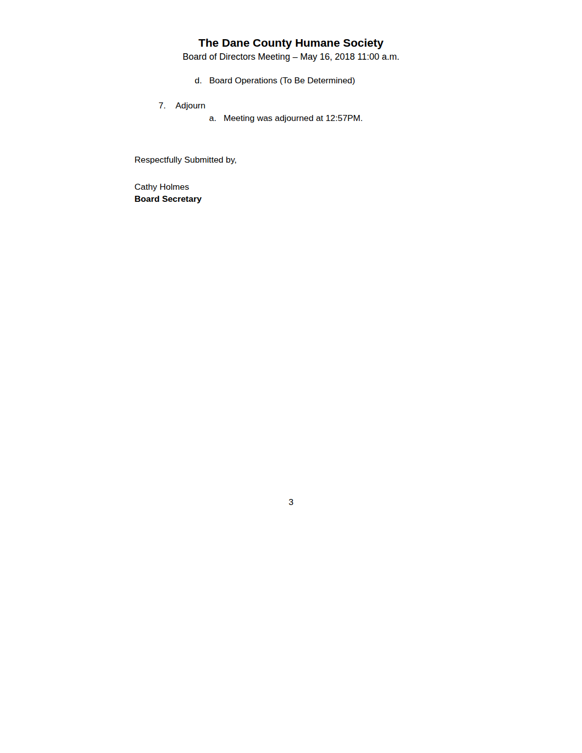The Dane County Humane Society
Board of Directors Meeting – May 16, 2018 11:00 a.m.
d. Board Operations (To Be Determined)
7. Adjourn
a. Meeting was adjourned at 12:57PM.
Respectfully Submitted by,
Cathy Holmes
Board Secretary
3